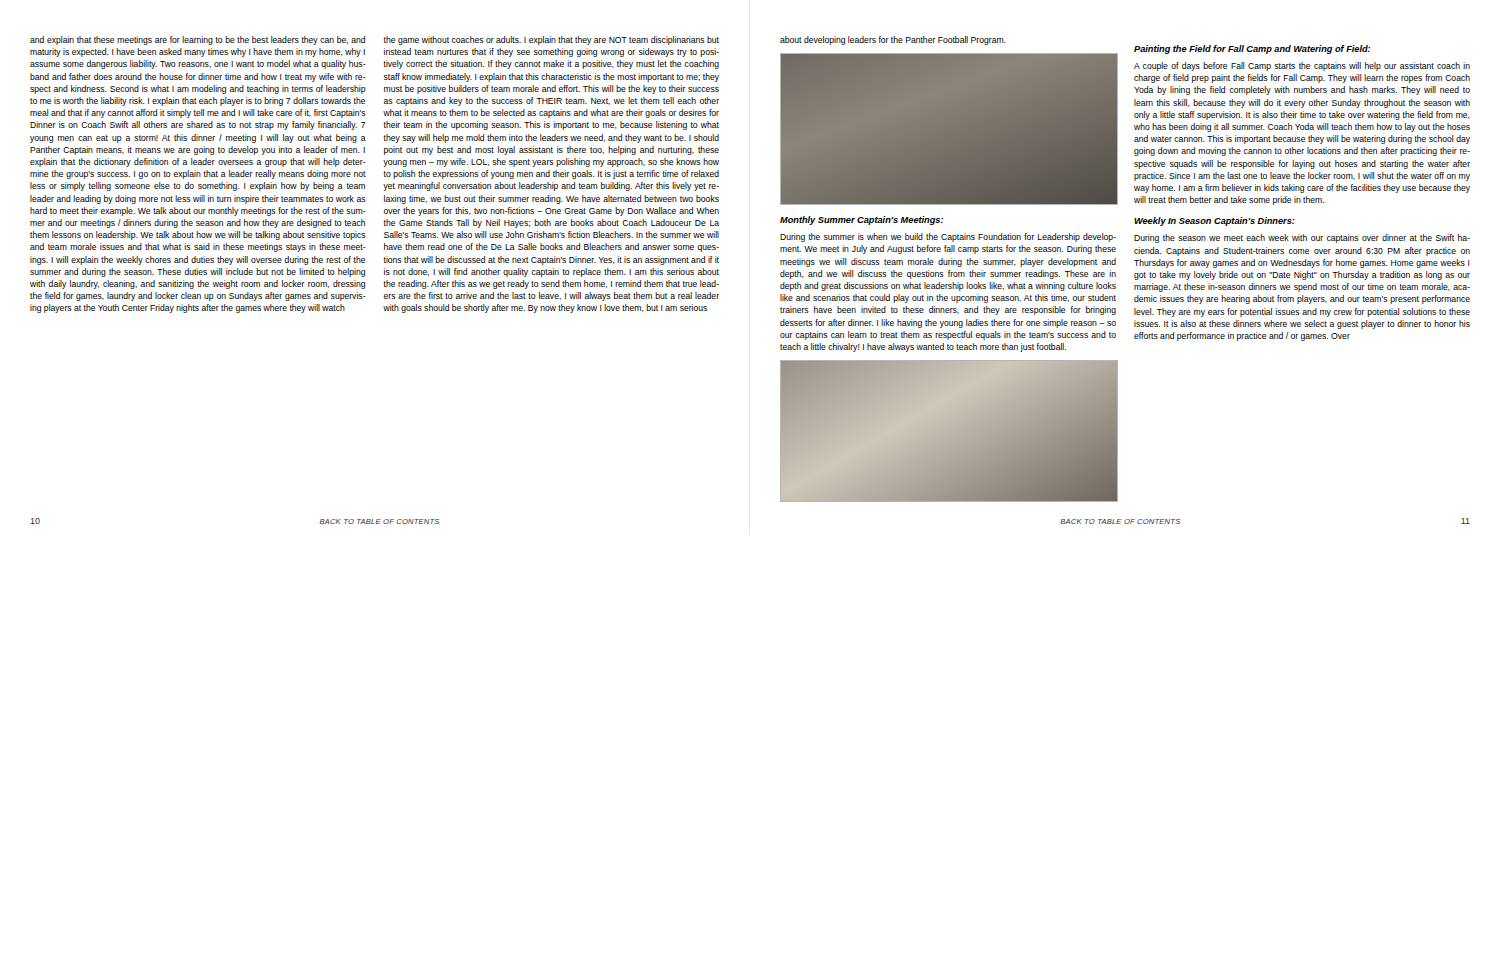and explain that these meetings are for learning to be the best leaders they can be, and maturity is expected. I have been asked many times why I have them in my home, why I assume some dangerous liability. Two reasons, one I want to model what a quality husband and father does around the house for dinner time and how I treat my wife with respect and kindness. Second is what I am modeling and teaching in terms of leadership to me is worth the liability risk. I explain that each player is to bring 7 dollars towards the meal and that if any cannot afford it simply tell me and I will take care of it, first Captain's Dinner is on Coach Swift all others are shared as to not strap my family financially. 7 young men can eat up a storm! At this dinner / meeting I will lay out what being a Panther Captain means, it means we are going to develop you into a leader of men. I explain that the dictionary definition of a leader oversees a group that will help determine the group's success. I go on to explain that a leader really means doing more not less or simply telling someone else to do something. I explain how by being a team leader and leading by doing more not less will in turn inspire their teammates to work as hard to meet their example. We talk about our monthly meetings for the rest of the summer and our meetings / dinners during the season and how they are designed to teach them lessons on leadership. We talk about how we will be talking about sensitive topics and team morale issues and that what is said in these meetings stays in these meetings. I will explain the weekly chores and duties they will oversee during the rest of the summer and during the season. These duties will include but not be limited to helping with daily laundry, cleaning, and sanitizing the weight room and locker room, dressing the field for games, laundry and locker clean up on Sundays after games and supervising players at the Youth Center Friday nights after the games where they will watch
the game without coaches or adults. I explain that they are NOT team disciplinarians but instead team nurtures that if they see something going wrong or sideways try to positively correct the situation. If they cannot make it a positive, they must let the coaching staff know immediately. I explain that this characteristic is the most important to me; they must be positive builders of team morale and effort. This will be the key to their success as captains and key to the success of THEIR team. Next, we let them tell each other what it means to them to be selected as captains and what are their goals or desires for their team in the upcoming season. This is important to me, because listening to what they say will help me mold them into the leaders we need, and they want to be. I should point out my best and most loyal assistant is there too, helping and nurturing, these young men – my wife. LOL, she spent years polishing my approach, so she knows how to polish the expressions of young men and their goals. It is just a terrific time of relaxed yet meaningful conversation about leadership and team building. After this lively yet relaxing time, we bust out their summer reading. We have alternated between two books over the years for this, two non-fictions – One Great Game by Don Wallace and When the Game Stands Tall by Neil Hayes; both are books about Coach Ladouceur De La Salle's Teams. We also will use John Grisham's fiction Bleachers. In the summer we will have them read one of the De La Salle books and Bleachers and answer some questions that will be discussed at the next Captain's Dinner. Yes, it is an assignment and if it is not done, I will find another quality captain to replace them. I am this serious about the reading. After this as we get ready to send them home, I remind them that true leaders are the first to arrive and the last to leave, I will always beat them but a real leader with goals should be shortly after me. By now they know I love them, but I am serious
10 BACK TO TABLE OF CONTENTS
about developing leaders for the Panther Football Program.
Monthly Summer Captain's Meetings:
During the summer is when we build the Captains Foundation for Leadership development. We meet in July and August before fall camp starts for the season. During these meetings we will discuss team morale during the summer, player development and depth, and we will discuss the questions from their summer readings. These are in depth and great discussions on what leadership looks like, what a winning culture looks like and scenarios that could play out in the upcoming season. At this time, our student trainers have been invited to these dinners, and they are responsible for bringing desserts for after dinner. I like having the young ladies there for one simple reason – so our captains can learn to treat them as respectful equals in the team's success and to teach a little chivalry! I have always wanted to teach more than just football.
Painting the Field for Fall Camp and Watering of Field:
A couple of days before Fall Camp starts the captains will help our assistant coach in charge of field prep paint the fields for Fall Camp. They will learn the ropes from Coach Yoda by lining the field completely with numbers and hash marks. They will need to learn this skill, because they will do it every other Sunday throughout the season with only a little staff supervision. It is also their time to take over watering the field from me, who has been doing it all summer. Coach Yoda will teach them how to lay out the hoses and water cannon. This is important because they will be watering during the school day going down and moving the cannon to other locations and then after practicing their respective squads will be responsible for laying out hoses and starting the water after practice. Since I am the last one to leave the locker room, I will shut the water off on my way home. I am a firm believer in kids taking care of the facilities they use because they will treat them better and take some pride in them.
Weekly In Season Captain's Dinners:
During the season we meet each week with our captains over dinner at the Swift hacienda. Captains and Student-trainers come over around 6:30 PM after practice on Thursdays for away games and on Wednesdays for home games. Home game weeks I got to take my lovely bride out on "Date Night" on Thursday a tradition as long as our marriage. At these in-season dinners we spend most of our time on team morale, academic issues they are hearing about from players, and our team's present performance level. They are my ears for potential issues and my crew for potential solutions to these issues. It is also at these dinners where we select a guest player to dinner to honor his efforts and performance in practice and / or games. Over
11 BACK TO TABLE OF CONTENTS